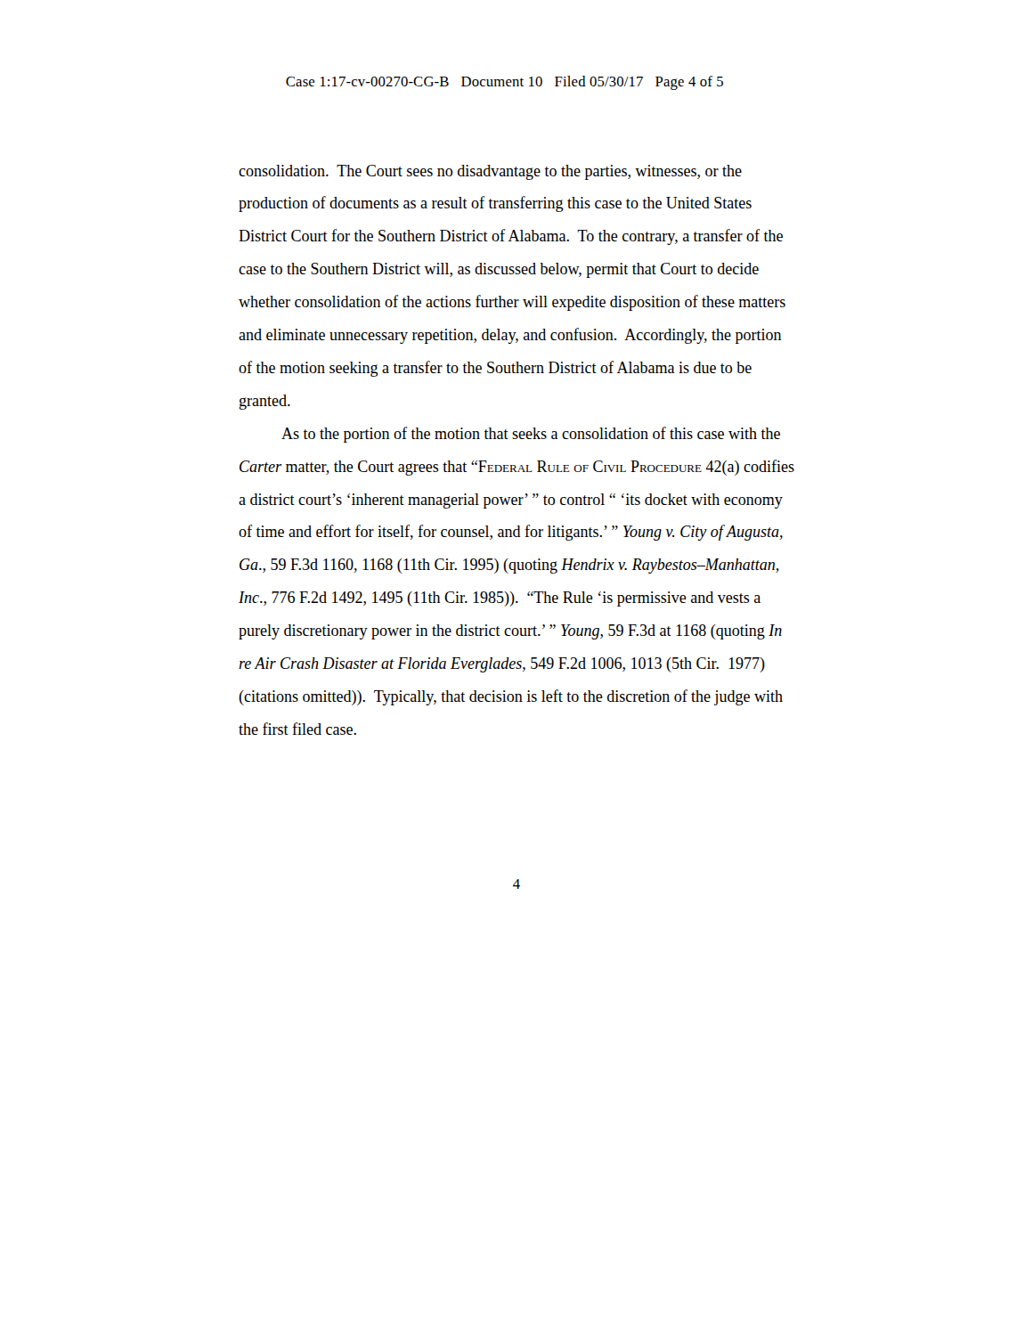Case 1:17-cv-00270-CG-B Document 10 Filed 05/30/17 Page 4 of 5
consolidation. The Court sees no disadvantage to the parties, witnesses, or the production of documents as a result of transferring this case to the United States District Court for the Southern District of Alabama. To the contrary, a transfer of the case to the Southern District will, as discussed below, permit that Court to decide whether consolidation of the actions further will expedite disposition of these matters and eliminate unnecessary repetition, delay, and confusion. Accordingly, the portion of the motion seeking a transfer to the Southern District of Alabama is due to be granted.
As to the portion of the motion that seeks a consolidation of this case with the Carter matter, the Court agrees that “Federal Rule of Civil Procedure 42(a) codifies a district court’s ‘inherent managerial power’ ” to control “ ‘its docket with economy of time and effort for itself, for counsel, and for litigants.’ ” Young v. City of Augusta, Ga., 59 F.3d 1160, 1168 (11th Cir. 1995) (quoting Hendrix v. Raybestos–Manhattan, Inc., 776 F.2d 1492, 1495 (11th Cir. 1985)). “The Rule ‘is permissive and vests a purely discretionary power in the district court.’ ” Young, 59 F.3d at 1168 (quoting In re Air Crash Disaster at Florida Everglades, 549 F.2d 1006, 1013 (5th Cir. 1977) (citations omitted)). Typically, that decision is left to the discretion of the judge with the first filed case.
4